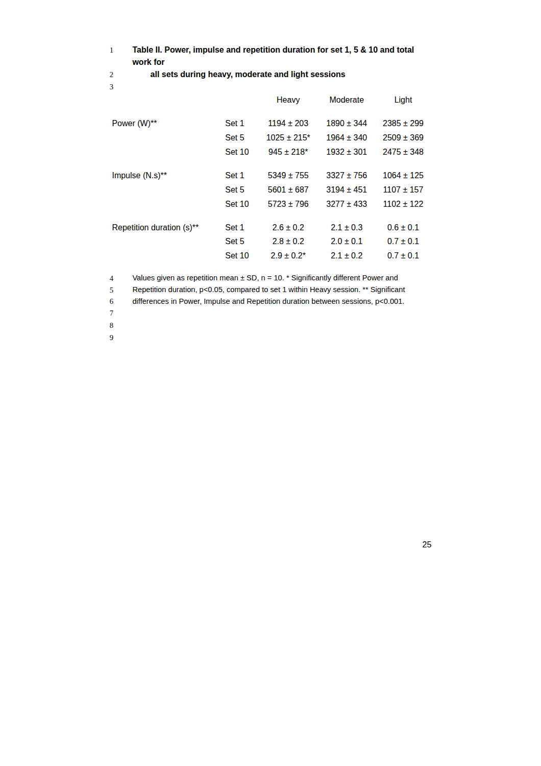1
Table II. Power, impulse and repetition duration for set 1, 5 & 10 and total work for
2
all sets during heavy, moderate and light sessions
3
| | | Heavy | Moderate | Light |
| --- | --- | --- | --- | --- |
| Power (W)** | Set 1 | 1194 ± 203 | 1890 ± 344 | 2385 ± 299 |
| | Set 5 | 1025 ± 215* | 1964 ± 340 | 2509 ± 369 |
| | Set 10 | 945 ± 218* | 1932 ± 301 | 2475 ± 348 |
| Impulse (N.s)** | Set 1 | 5349 ± 755 | 3327 ± 756 | 1064 ± 125 |
| | Set 5 | 5601 ± 687 | 3194 ± 451 | 1107 ± 157 |
| | Set 10 | 5723 ± 796 | 3277 ± 433 | 1102 ± 122 |
| Repetition duration (s)** | Set 1 | 2.6 ± 0.2 | 2.1 ± 0.3 | 0.6 ± 0.1 |
| | Set 5 | 2.8 ± 0.2 | 2.0 ± 0.1 | 0.7 ± 0.1 |
| | Set 10 | 2.9 ± 0.2* | 2.1 ± 0.2 | 0.7 ± 0.1 |
4
Values given as repetition mean ± SD, n = 10. * Significantly different Power and
5
Repetition duration, p<0.05, compared to set 1 within Heavy session. ** Significant
6
differences in Power, Impulse and Repetition duration between sessions, p<0.001.
7
8
9
25